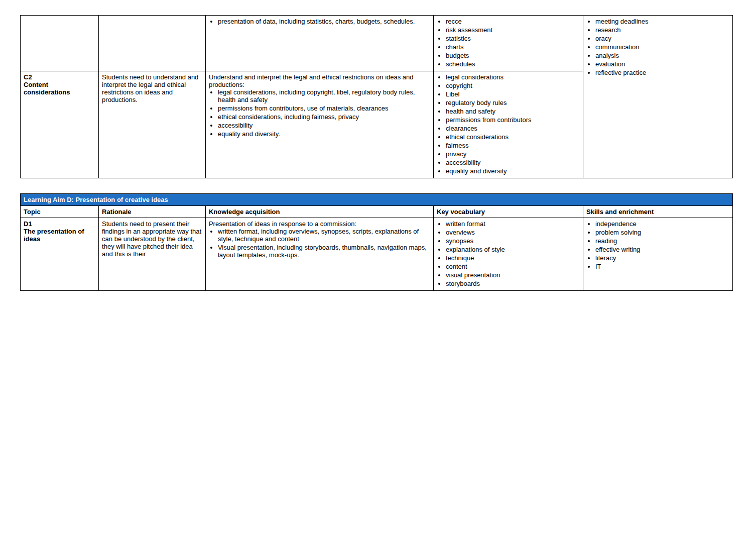| | | presentation of data, including statistics, charts, budgets, schedules. | recce risk assessment statistics charts budgets schedules | meeting deadlines research oracy communication analysis evaluation reflective practice |
| C2 Content considerations | Students need to understand and interpret the legal and ethical restrictions on ideas and productions. | Understand and interpret the legal and ethical restrictions on ideas and productions: legal considerations, including copyright, libel, regulatory body rules, health and safety permissions from contributors, use of materials, clearances ethical considerations, including fairness, privacy accessibility equality and diversity. | legal considerations copyright Libel regulatory body rules health and safety permissions from contributors clearances ethical considerations fairness privacy accessibility equality and diversity |
| Learning Aim D: Presentation of creative ideas |
| Topic | Rationale | Knowledge acquisition | Key vocabulary | Skills and enrichment |
| D1 The presentation of ideas | Students need to present their findings in an appropriate way that can be understood by the client, they will have pitched their idea and this is their | Presentation of ideas in response to a commission: written format, including overviews, synopses, scripts, explanations of style, technique and content Visual presentation, including storyboards, thumbnails, navigation maps, layout templates, mock-ups. | written format overviews synopses explanations of style technique content visual presentation storyboards | independence problem solving reading effective writing literacy IT |